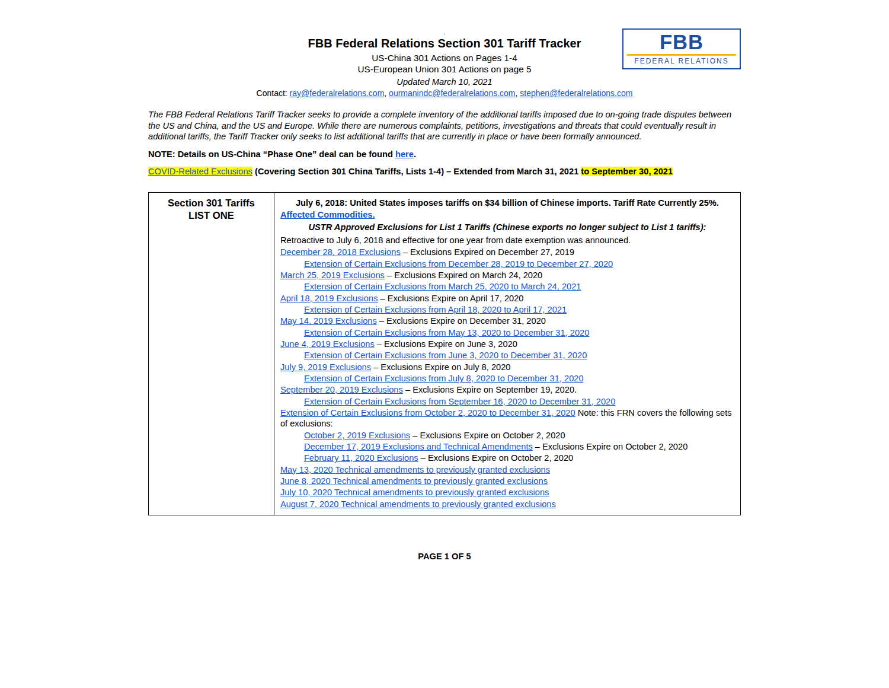FBB
FEDERAL RELATIONS
.
FBB Federal Relations Section 301 Tariff Tracker
US-China 301 Actions on Pages 1-4
US-European Union 301 Actions on page 5
Updated March 10, 2021
Contact: ray@federalrelations.com, ourmanindc@federalrelations.com, stephen@federalrelations.com
The FBB Federal Relations Tariff Tracker seeks to provide a complete inventory of the additional tariffs imposed due to on-going trade disputes between the US and China, and the US and Europe. While there are numerous complaints, petitions, investigations and threats that could eventually result in additional tariffs, the Tariff Tracker only seeks to list additional tariffs that are currently in place or have been formally announced.
NOTE: Details on US-China “Phase One” deal can be found here.
COVID-Related Exclusions (Covering Section 301 China Tariffs, Lists 1-4) – Extended from March 31, 2021 to September 30, 2021
| Section 301 Tariffs LIST ONE | July 6, 2018: United States imposes tariffs on $34 billion of Chinese imports. Tariff Rate Currently 25%. Affected Commodities. USTR Approved Exclusions for List 1 Tariffs (Chinese exports no longer subject to List 1 tariffs): Retroactive to July 6, 2018 and effective for one year from date exemption was announced. December 28, 2018 Exclusions – Exclusions Expired on December 27, 2019 Extension of Certain Exclusions from December 28, 2019 to December 27, 2020 March 25, 2019 Exclusions – Exclusions Expired on March 24, 2020 Extension of Certain Exclusions from March 25, 2020 to March 24, 2021 April 18, 2019 Exclusions – Exclusions Expire on April 17, 2020 Extension of Certain Exclusions from April 18, 2020 to April 17, 2021 May 14, 2019 Exclusions – Exclusions Expire on December 31, 2020 Extension of Certain Exclusions from May 13, 2020 to December 31, 2020 June 4, 2019 Exclusions – Exclusions Expire on June 3, 2020 Extension of Certain Exclusions from June 3, 2020 to December 31, 2020 July 9, 2019 Exclusions – Exclusions Expire on July 8, 2020 Extension of Certain Exclusions from July 8, 2020 to December 31, 2020 September 20, 2019 Exclusions – Exclusions Expire on September 19, 2020. Extension of Certain Exclusions from September 16, 2020 to December 31, 2020 Extension of Certain Exclusions from October 2, 2020 to December 31, 2020 Note: this FRN covers the following sets of exclusions: October 2, 2019 Exclusions – Exclusions Expire on October 2, 2020 December 17, 2019 Exclusions and Technical Amendments – Exclusions Expire on October 2, 2020 February 11, 2020 Exclusions – Exclusions Expire on October 2, 2020 May 13, 2020 Technical amendments to previously granted exclusions June 8, 2020 Technical amendments to previously granted exclusions July 10, 2020 Technical amendments to previously granted exclusions August 7, 2020 Technical amendments to previously granted exclusions |
PAGE 1 OF 5